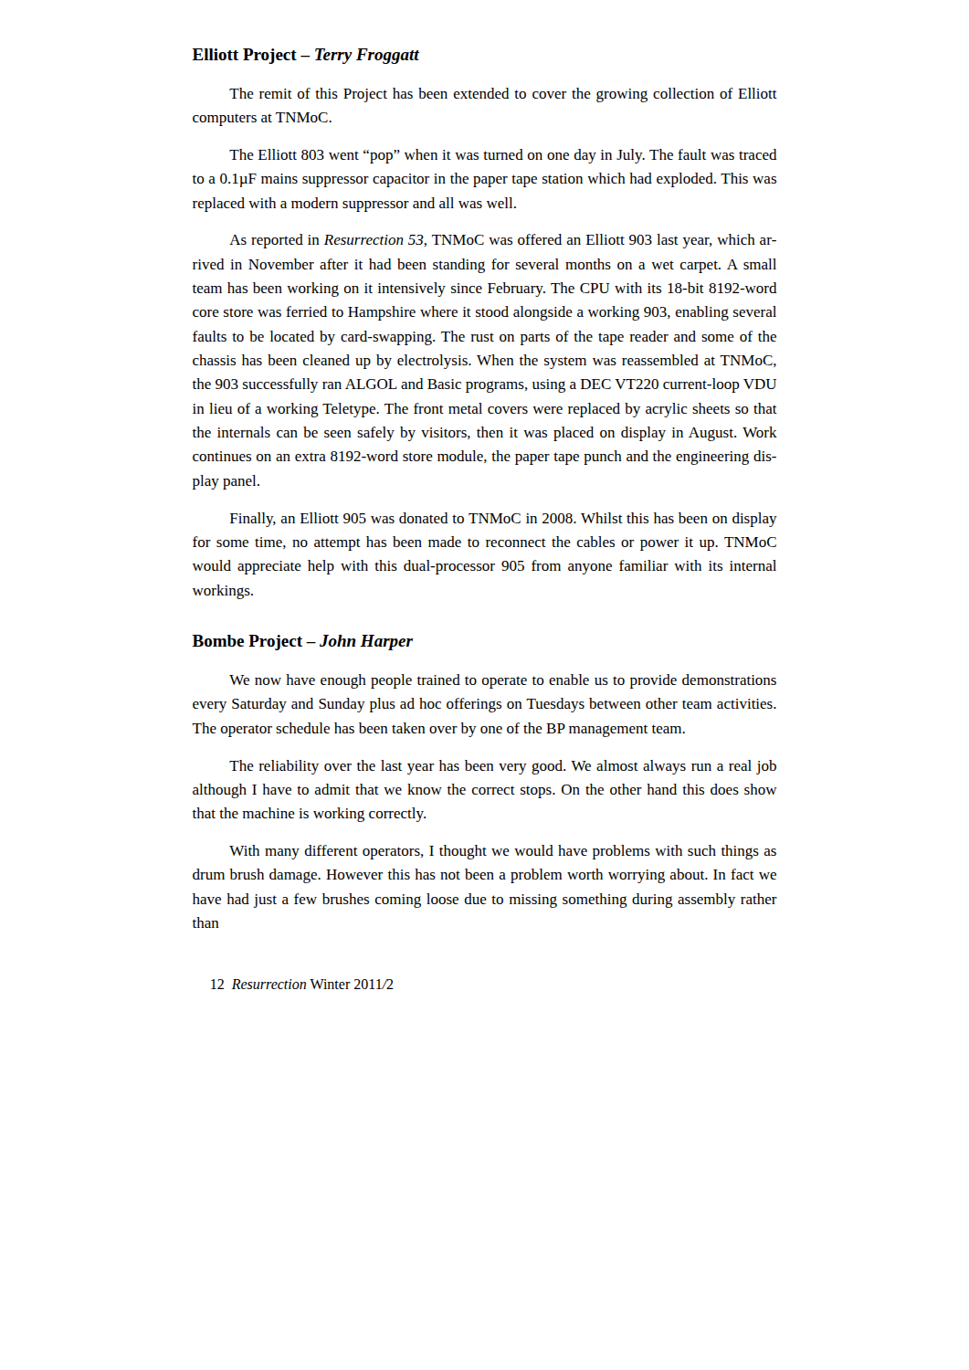Elliott Project – Terry Froggatt
The remit of this Project has been extended to cover the growing collection of Elliott computers at TNMoC.
The Elliott 803 went “pop” when it was turned on one day in July. The fault was traced to a 0.1µF mains suppressor capacitor in the paper tape station which had exploded. This was replaced with a modern suppressor and all was well.
As reported in Resurrection 53, TNMoC was offered an Elliott 903 last year, which arrived in November after it had been standing for several months on a wet carpet. A small team has been working on it intensively since February. The CPU with its 18-bit 8192-word core store was ferried to Hampshire where it stood alongside a working 903, enabling several faults to be located by card-swapping. The rust on parts of the tape reader and some of the chassis has been cleaned up by electrolysis. When the system was reassembled at TNMoC, the 903 successfully ran ALGOL and Basic programs, using a DEC VT220 current-loop VDU in lieu of a working Teletype. The front metal covers were replaced by acrylic sheets so that the internals can be seen safely by visitors, then it was placed on display in August. Work continues on an extra 8192-word store module, the paper tape punch and the engineering display panel.
Finally, an Elliott 905 was donated to TNMoC in 2008. Whilst this has been on display for some time, no attempt has been made to reconnect the cables or power it up. TNMoC would appreciate help with this dual-processor 905 from anyone familiar with its internal workings.
Bombe Project – John Harper
We now have enough people trained to operate to enable us to provide demonstrations every Saturday and Sunday plus ad hoc offerings on Tuesdays between other team activities. The operator schedule has been taken over by one of the BP management team.
The reliability over the last year has been very good. We almost always run a real job although I have to admit that we know the correct stops. On the other hand this does show that the machine is working correctly.
With many different operators, I thought we would have problems with such things as drum brush damage. However this has not been a problem worth worrying about. In fact we have had just a few brushes coming loose due to missing something during assembly rather than
12 Resurrection Winter 2011/2